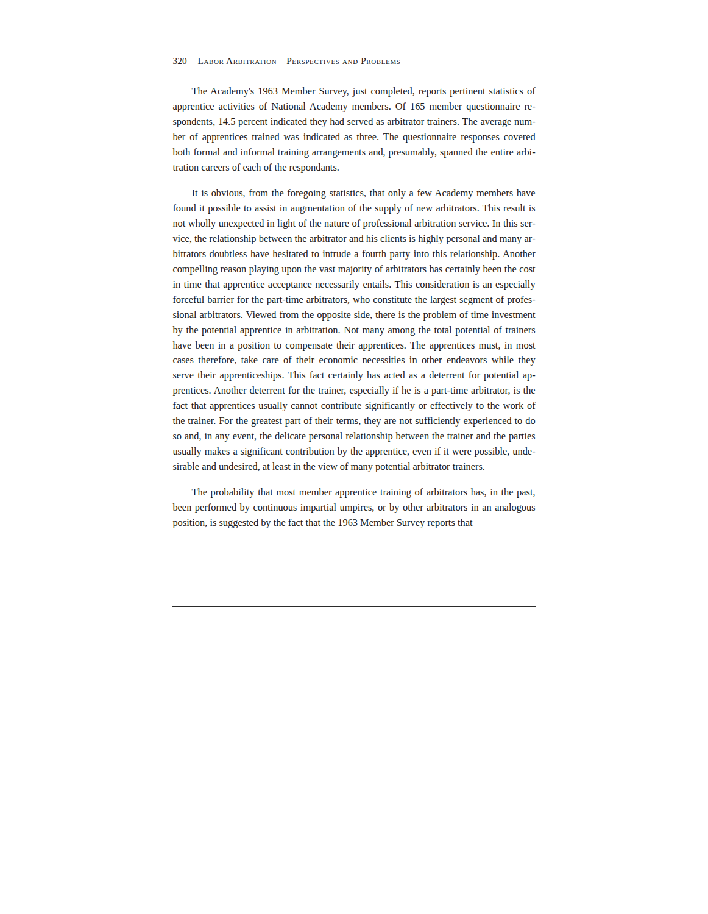320 Labor Arbitration—Perspectives and Problems
The Academy's 1963 Member Survey, just completed, reports pertinent statistics of apprentice activities of National Academy members. Of 165 member questionnaire respondents, 14.5 percent indicated they had served as arbitrator trainers. The average number of apprentices trained was indicated as three. The questionnaire responses covered both formal and informal training arrangements and, presumably, spanned the entire arbitration careers of each of the respondants.
It is obvious, from the foregoing statistics, that only a few Academy members have found it possible to assist in augmentation of the supply of new arbitrators. This result is not wholly unexpected in light of the nature of professional arbitration service. In this service, the relationship between the arbitrator and his clients is highly personal and many arbitrators doubtless have hesitated to intrude a fourth party into this relationship. Another compelling reason playing upon the vast majority of arbitrators has certainly been the cost in time that apprentice acceptance necessarily entails. This consideration is an especially forceful barrier for the part-time arbitrators, who constitute the largest segment of professional arbitrators. Viewed from the opposite side, there is the problem of time investment by the potential apprentice in arbitration. Not many among the total potential of trainers have been in a position to compensate their apprentices. The apprentices must, in most cases therefore, take care of their economic necessities in other endeavors while they serve their apprenticeships. This fact certainly has acted as a deterrent for potential apprentices. Another deterrent for the trainer, especially if he is a part-time arbitrator, is the fact that apprentices usually cannot contribute significantly or effectively to the work of the trainer. For the greatest part of their terms, they are not sufficiently experienced to do so and, in any event, the delicate personal relationship between the trainer and the parties usually makes a significant contribution by the apprentice, even if it were possible, undesirable and undesired, at least in the view of many potential arbitrator trainers.
The probability that most member apprentice training of arbitrators has, in the past, been performed by continuous impartial umpires, or by other arbitrators in an analogous position, is suggested by the fact that the 1963 Member Survey reports that